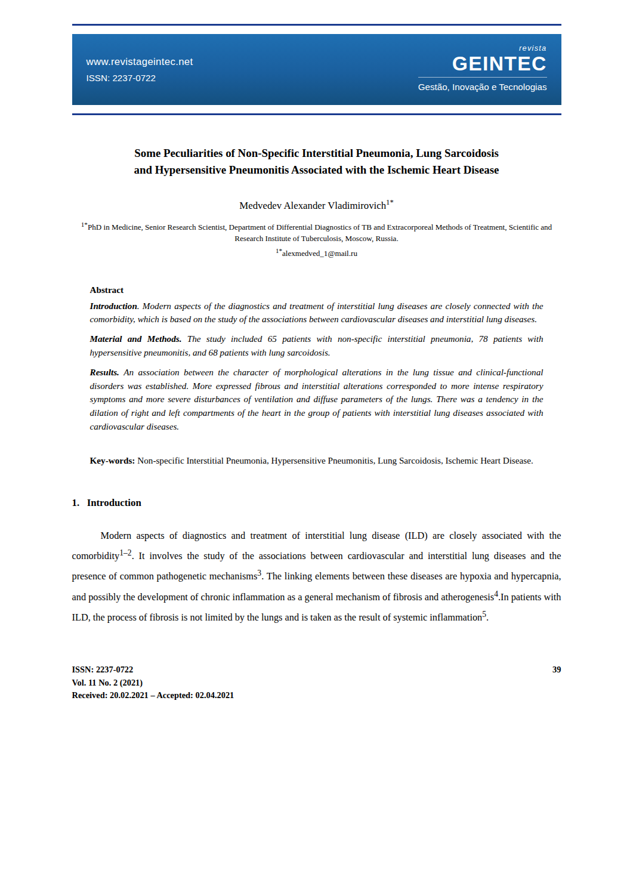www.revistageintec.net
ISSN: 2237-0722
revista GEINTEC
Gestão, Inovação e Tecnologias
Some Peculiarities of Non-Specific Interstitial Pneumonia, Lung Sarcoidosis and Hypersensitive Pneumonitis Associated with the Ischemic Heart Disease
Medvedev Alexander Vladimirovich1*
1*PhD in Medicine, Senior Research Scientist, Department of Differential Diagnostics of TB and Extracorporeal Methods of Treatment, Scientific and Research Institute of Tuberculosis, Moscow, Russia.
1*alexmedved_1@mail.ru
Abstract
Introduction. Modern aspects of the diagnostics and treatment of interstitial lung diseases are closely connected with the comorbidity, which is based on the study of the associations between cardiovascular diseases and interstitial lung diseases.
Material and Methods. The study included 65 patients with non-specific interstitial pneumonia, 78 patients with hypersensitive pneumonitis, and 68 patients with lung sarcoidosis.
Results. An association between the character of morphological alterations in the lung tissue and clinical-functional disorders was established. More expressed fibrous and interstitial alterations corresponded to more intense respiratory symptoms and more severe disturbances of ventilation and diffuse parameters of the lungs. There was a tendency in the dilation of right and left compartments of the heart in the group of patients with interstitial lung diseases associated with cardiovascular diseases.
Key-words: Non-specific Interstitial Pneumonia, Hypersensitive Pneumonitis, Lung Sarcoidosis, Ischemic Heart Disease.
1. Introduction
Modern aspects of diagnostics and treatment of interstitial lung disease (ILD) are closely associated with the comorbidity1–2. It involves the study of the associations between cardiovascular and interstitial lung diseases and the presence of common pathogenetic mechanisms3. The linking elements between these diseases are hypoxia and hypercapnia, and possibly the development of chronic inflammation as a general mechanism of fibrosis and atherogenesis4.In patients with ILD, the process of fibrosis is not limited by the lungs and is taken as the result of systemic inflammation5.
ISSN: 2237-0722
Vol. 11 No. 2 (2021)
Received: 20.02.2021 – Accepted: 02.04.2021
39